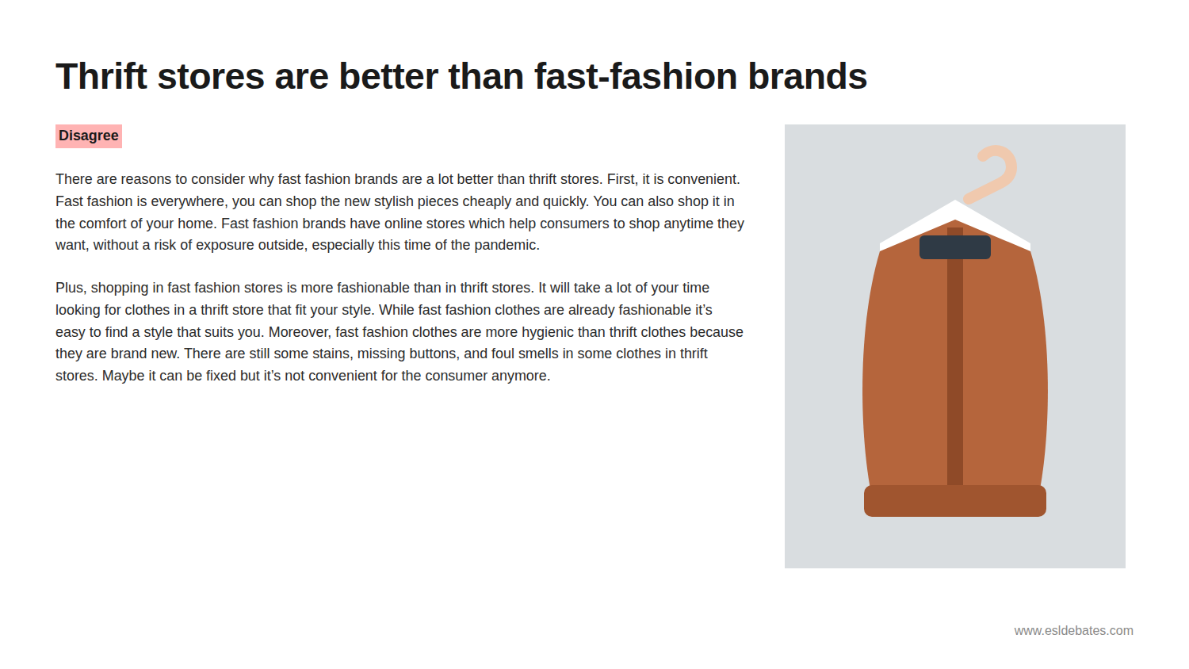Thrift stores are better than fast-fashion brands
Disagree
There are reasons to consider why fast fashion brands are a lot better than thrift stores. First, it is convenient. Fast fashion is everywhere, you can shop the new stylish pieces cheaply and quickly. You can also shop it in the comfort of your home. Fast fashion brands have online stores which help consumers to shop anytime they want, without a risk of exposure outside, especially this time of the pandemic.
Plus, shopping in fast fashion stores is more fashionable than in thrift stores. It will take a lot of your time looking for clothes in a thrift store that fit your style. While fast fashion clothes are already fashionable it’s easy to find a style that suits you. Moreover, fast fashion clothes are more hygienic than thrift clothes because they are brand new. There are still some stains, missing buttons, and foul smells in some clothes in thrift stores. Maybe it can be fixed but it’s not convenient for the consumer anymore.
www.esldebates.com